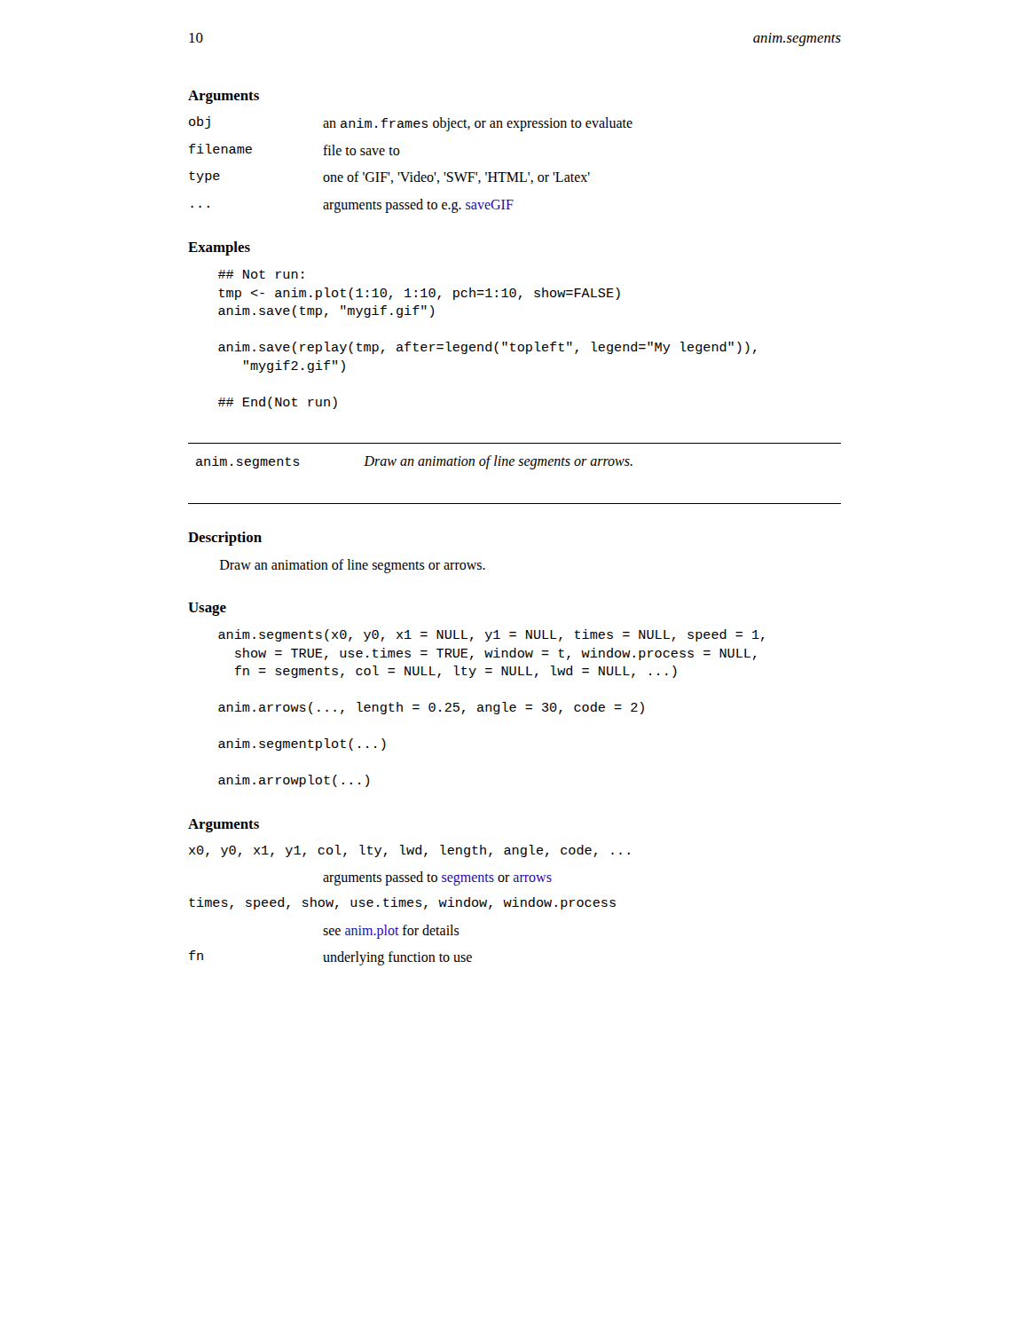10 anim.segments
Arguments
obj
an anim.frames object, or an expression to evaluate
filename
file to save to
type
one of 'GIF', 'Video', 'SWF', 'HTML', or 'Latex'
...
arguments passed to e.g. saveGIF
Examples
## Not run:
tmp <- anim.plot(1:10, 1:10, pch=1:10, show=FALSE)
anim.save(tmp, "mygif.gif")

anim.save(replay(tmp, after=legend("topleft", legend="My legend")),
   "mygif2.gif")

## End(Not run)
anim.segments Draw an animation of line segments or arrows.
Description
Draw an animation of line segments or arrows.
Usage
anim.segments(x0, y0, x1 = NULL, y1 = NULL, times = NULL, speed = 1,
  show = TRUE, use.times = TRUE, window = t, window.process = NULL,
  fn = segments, col = NULL, lty = NULL, lwd = NULL, ...)

anim.arrows(..., length = 0.25, angle = 30, code = 2)

anim.segmentplot(...)

anim.arrowplot(...)
Arguments
x0, y0, x1, y1, col, lty, lwd, length, angle, code, ...
arguments passed to segments or arrows
times, speed, show, use.times, window, window.process
see anim.plot for details
fn
underlying function to use